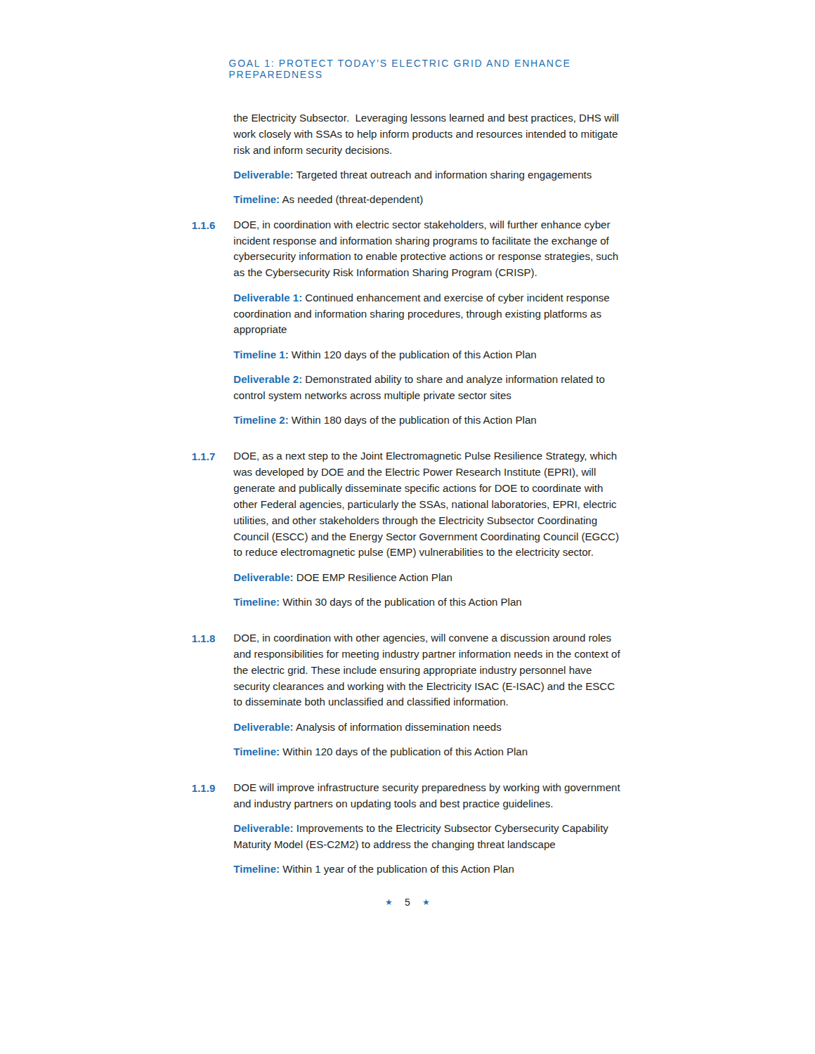Goal 1: Protect Today’s Electric Grid and Enhance Preparedness
the Electricity Subsector. Leveraging lessons learned and best practices, DHS will work closely with SSAs to help inform products and resources intended to mitigate risk and inform security decisions.
Deliverable: Targeted threat outreach and information sharing engagements
Timeline: As needed (threat-dependent)
1.1.6
DOE, in coordination with electric sector stakeholders, will further enhance cyber incident response and information sharing programs to facilitate the exchange of cybersecurity information to enable protective actions or response strategies, such as the Cybersecurity Risk Information Sharing Program (CRISP).
Deliverable 1: Continued enhancement and exercise of cyber incident response coordination and information sharing procedures, through existing platforms as appropriate
Timeline 1: Within 120 days of the publication of this Action Plan
Deliverable 2: Demonstrated ability to share and analyze information related to control system networks across multiple private sector sites
Timeline 2: Within 180 days of the publication of this Action Plan
1.1.7
DOE, as a next step to the Joint Electromagnetic Pulse Resilience Strategy, which was developed by DOE and the Electric Power Research Institute (EPRI), will generate and publically disseminate specific actions for DOE to coordinate with other Federal agencies, particularly the SSAs, national laboratories, EPRI, electric utilities, and other stakeholders through the Electricity Subsector Coordinating Council (ESCC) and the Energy Sector Government Coordinating Council (EGCC) to reduce electromagnetic pulse (EMP) vulnerabilities to the electricity sector.
Deliverable: DOE EMP Resilience Action Plan
Timeline: Within 30 days of the publication of this Action Plan
1.1.8
DOE, in coordination with other agencies, will convene a discussion around roles and responsibilities for meeting industry partner information needs in the context of the electric grid. These include ensuring appropriate industry personnel have security clearances and working with the Electricity ISAC (E-ISAC) and the ESCC to disseminate both unclassified and classified information.
Deliverable: Analysis of information dissemination needs
Timeline: Within 120 days of the publication of this Action Plan
1.1.9
DOE will improve infrastructure security preparedness by working with government and industry partners on updating tools and best practice guidelines.
Deliverable: Improvements to the Electricity Subsector Cybersecurity Capability Maturity Model (ES-C2M2) to address the changing threat landscape
Timeline: Within 1 year of the publication of this Action Plan
★5★